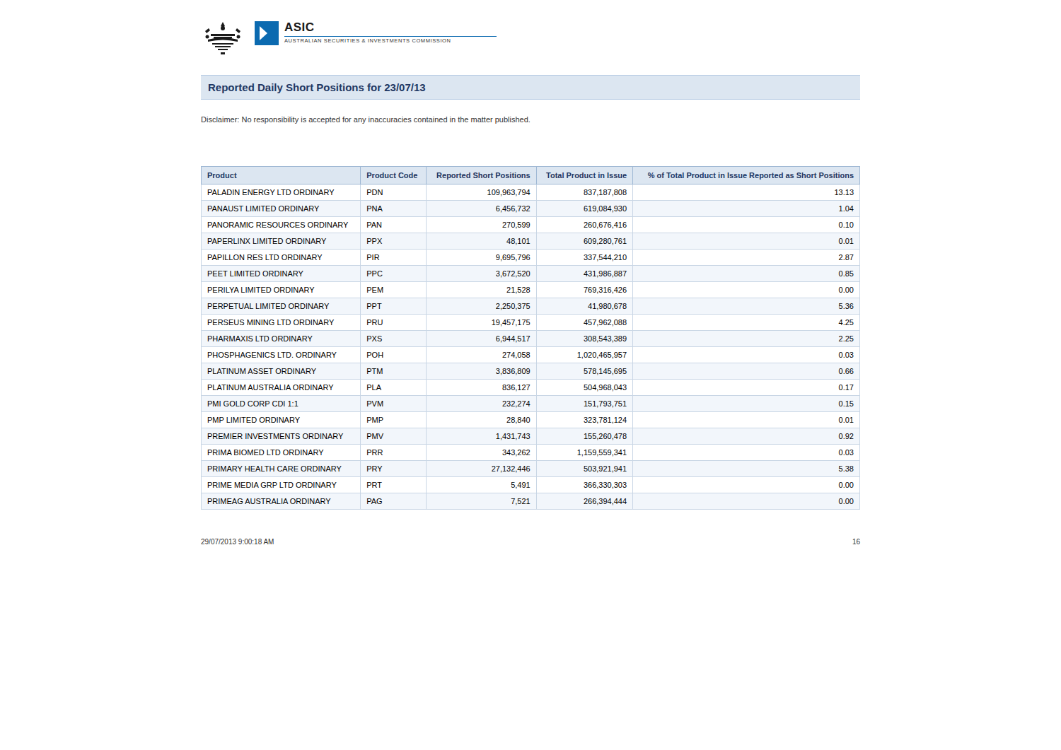ASIC
Australian Securities & Investments Commission
Reported Daily Short Positions for 23/07/13
Disclaimer: No responsibility is accepted for any inaccuracies contained in the matter published.
| Product | Product Code | Reported Short Positions | Total Product in Issue | % of Total Product in Issue Reported as Short Positions |
| --- | --- | --- | --- | --- |
| PALADIN ENERGY LTD ORDINARY | PDN | 109,963,794 | 837,187,808 | 13.13 |
| PANAUST LIMITED ORDINARY | PNA | 6,456,732 | 619,084,930 | 1.04 |
| PANORAMIC RESOURCES ORDINARY | PAN | 270,599 | 260,676,416 | 0.10 |
| PAPERLINX LIMITED ORDINARY | PPX | 48,101 | 609,280,761 | 0.01 |
| PAPILLON RES LTD ORDINARY | PIR | 9,695,796 | 337,544,210 | 2.87 |
| PEET LIMITED ORDINARY | PPC | 3,672,520 | 431,986,887 | 0.85 |
| PERILYA LIMITED ORDINARY | PEM | 21,528 | 769,316,426 | 0.00 |
| PERPETUAL LIMITED ORDINARY | PPT | 2,250,375 | 41,980,678 | 5.36 |
| PERSEUS MINING LTD ORDINARY | PRU | 19,457,175 | 457,962,088 | 4.25 |
| PHARMAXIS LTD ORDINARY | PXS | 6,944,517 | 308,543,389 | 2.25 |
| PHOSPHAGENICS LTD. ORDINARY | POH | 274,058 | 1,020,465,957 | 0.03 |
| PLATINUM ASSET ORDINARY | PTM | 3,836,809 | 578,145,695 | 0.66 |
| PLATINUM AUSTRALIA ORDINARY | PLA | 836,127 | 504,968,043 | 0.17 |
| PMI GOLD CORP CDI 1:1 | PVM | 232,274 | 151,793,751 | 0.15 |
| PMP LIMITED ORDINARY | PMP | 28,840 | 323,781,124 | 0.01 |
| PREMIER INVESTMENTS ORDINARY | PMV | 1,431,743 | 155,260,478 | 0.92 |
| PRIMA BIOMED LTD ORDINARY | PRR | 343,262 | 1,159,559,341 | 0.03 |
| PRIMARY HEALTH CARE ORDINARY | PRY | 27,132,446 | 503,921,941 | 5.38 |
| PRIME MEDIA GRP LTD ORDINARY | PRT | 5,491 | 366,330,303 | 0.00 |
| PRIMEAG AUSTRALIA ORDINARY | PAG | 7,521 | 266,394,444 | 0.00 |
29/07/2013 9:00:18 AM
16